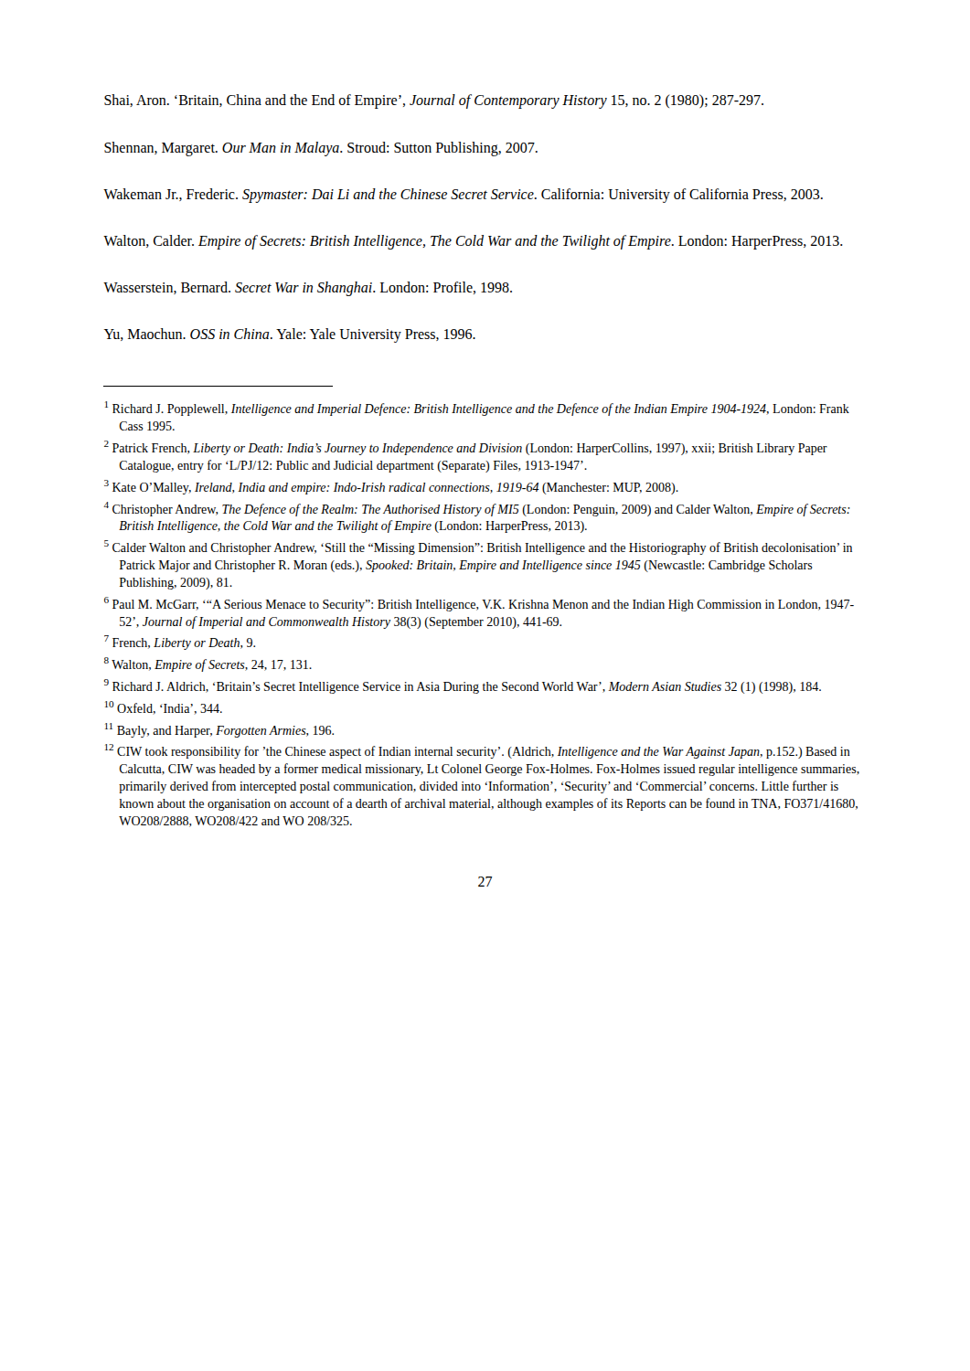Shai, Aron. ‘Britain, China and the End of Empire’, Journal of Contemporary History 15, no. 2 (1980); 287-297.
Shennan, Margaret. Our Man in Malaya. Stroud: Sutton Publishing, 2007.
Wakeman Jr., Frederic. Spymaster: Dai Li and the Chinese Secret Service. California: University of California Press, 2003.
Walton, Calder. Empire of Secrets: British Intelligence, The Cold War and the Twilight of Empire. London: HarperPress, 2013.
Wasserstein, Bernard. Secret War in Shanghai. London: Profile, 1998.
Yu, Maochun. OSS in China. Yale: Yale University Press, 1996.
1 Richard J. Popplewell, Intelligence and Imperial Defence: British Intelligence and the Defence of the Indian Empire 1904-1924, London: Frank Cass 1995.
2 Patrick French, Liberty or Death: India’s Journey to Independence and Division (London: HarperCollins, 1997), xxii; British Library Paper Catalogue, entry for ‘L/PJ/12: Public and Judicial department (Separate) Files, 1913-1947’.
3 Kate O’Malley, Ireland, India and empire: Indo-Irish radical connections, 1919-64 (Manchester: MUP, 2008).
4 Christopher Andrew, The Defence of the Realm: The Authorised History of MI5 (London: Penguin, 2009) and Calder Walton, Empire of Secrets: British Intelligence, the Cold War and the Twilight of Empire (London: HarperPress, 2013).
5 Calder Walton and Christopher Andrew, ‘Still the “Missing Dimension”: British Intelligence and the Historiography of British decolonisation’ in Patrick Major and Christopher R. Moran (eds.), Spooked: Britain, Empire and Intelligence since 1945 (Newcastle: Cambridge Scholars Publishing, 2009), 81.
6 Paul M. McGarr, ‘“A Serious Menace to Security”: British Intelligence, V.K. Krishna Menon and the Indian High Commission in London, 1947-52’, Journal of Imperial and Commonwealth History 38(3) (September 2010), 441-69.
7 French, Liberty or Death, 9.
8 Walton, Empire of Secrets, 24, 17, 131.
9 Richard J. Aldrich, ‘Britain’s Secret Intelligence Service in Asia During the Second World War’, Modern Asian Studies 32 (1) (1998), 184.
10 Oxfeld, ‘India’, 344.
11 Bayly, and Harper, Forgotten Armies, 196.
12 CIW took responsibility for ’the Chinese aspect of Indian internal security’. (Aldrich, Intelligence and the War Against Japan, p.152.) Based in Calcutta, CIW was headed by a former medical missionary, Lt Colonel George Fox-Holmes. Fox-Holmes issued regular intelligence summaries, primarily derived from intercepted postal communication, divided into ‘Information’, ‘Security’ and ‘Commercial’ concerns. Little further is known about the organisation on account of a dearth of archival material, although examples of its Reports can be found in TNA, FO371/41680, WO208/2888, WO208/422 and WO 208/325.
27